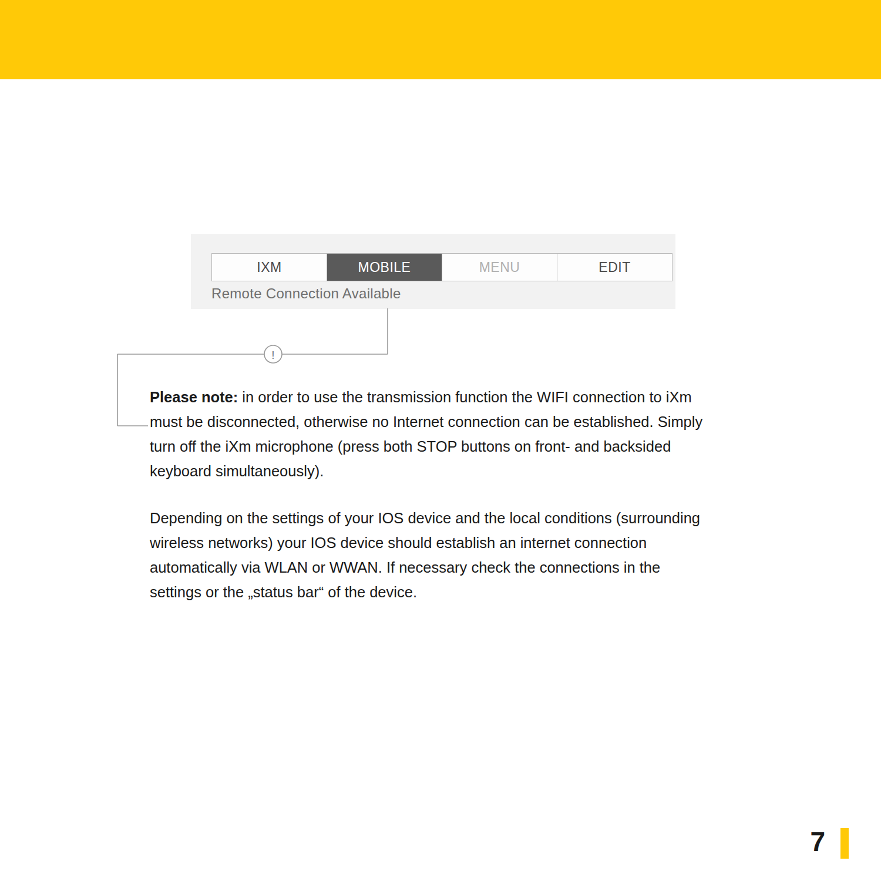IXM
MOBILE
MENU
EDIT
Remote Connection Available
!
Please note: in order to use the transmission function the WIFI connection to iXm must be disconnected, otherwise no Internet connection can be established. Simply turn off the iXm microphone (press both STOP buttons on front- and backsided keyboard simultaneously).
Depending on the settings of your IOS device and the local conditions (surrounding wireless networks) your IOS device should establish an internet connection automatically via WLAN or WWAN. If necessary check the connections in the settings or the „status bar“ of the device.
7